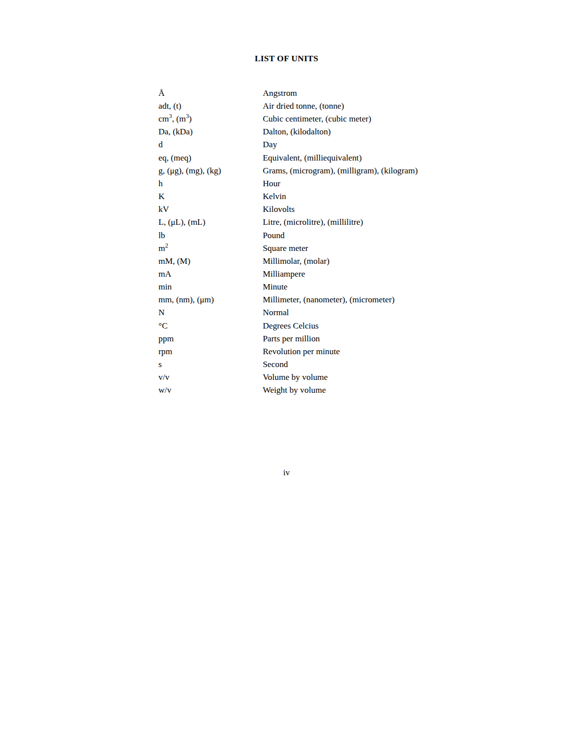LIST OF UNITS
| Å | Angstrom |
| adt, (t) | Air dried tonne, (tonne) |
| cm 3 , (m 3 ) | Cubic centimeter, (cubic meter) |
| Da, (kDa) | Dalton, (kilodalton) |
| d | Day |
| eq, (meq) | Equivalent, (milliequivalent) |
| g, (μg), (mg), (kg) | Grams, (microgram), (milligram), (kilogram) |
| h | Hour |
| K | Kelvin |
| kV | Kilovolts |
| L, (μL), (mL) | Litre, (microlitre), (millilitre) |
| lb | Pound |
| m 2 | Square meter |
| mM, (M) | Millimolar, (molar) |
| mA | Milliampere |
| min | Minute |
| mm, (nm), (μm) | Millimeter, (nanometer), (micrometer) |
| N | Normal |
| °C | Degrees Celcius |
| ppm | Parts per million |
| rpm | Revolution per minute |
| s | Second |
| v/v | Volume by volume |
| w/v | Weight by volume |
iv